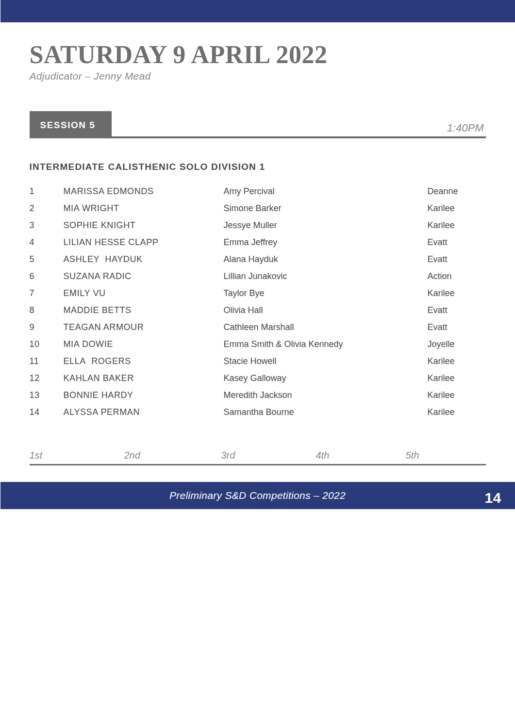SATURDAY 9 APRIL 2022
Adjudicator – Jenny Mead
SESSION 5
1:40PM
INTERMEDIATE CALISTHENIC SOLO DIVISION 1
| 1 | MARISSA EDMONDS | Amy Percival | Deanne |
| 2 | MIA WRIGHT | Simone Barker | Karilee |
| 3 | SOPHIE KNIGHT | Jessye Muller | Karilee |
| 4 | LILIAN HESSE CLAPP | Emma Jeffrey | Evatt |
| 5 | ASHLEY HAYDUK | Alana Hayduk | Evatt |
| 6 | SUZANA RADIC | Lillian Junakovic | Action |
| 7 | EMILY VU | Taylor Bye | Karilee |
| 8 | MADDIE BETTS | Olivia Hall | Evatt |
| 9 | TEAGAN ARMOUR | Cathleen Marshall | Evatt |
| 10 | MIA DOWIE | Emma Smith & Olivia Kennedy | Joyelle |
| 11 | ELLA ROGERS | Stacie Howell | Karilee |
| 12 | KAHLAN BAKER | Kasey Galloway | Karilee |
| 13 | BONNIE HARDY | Meredith Jackson | Karilee |
| 14 | ALYSSA PERMAN | Samantha Bourne | Karilee |
1st 2nd 3rd 4th 5th
Preliminary S&D Competitions – 2022 14